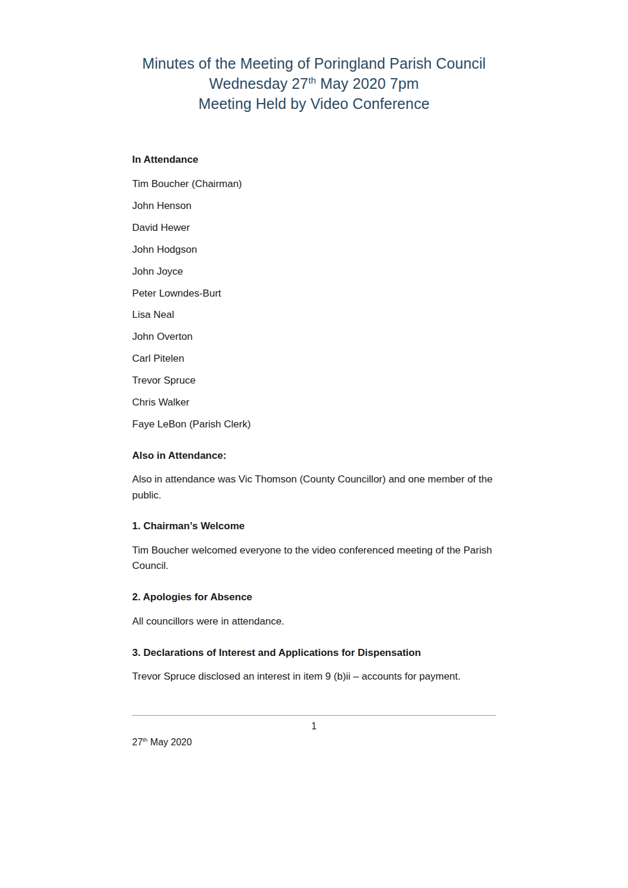Minutes of the Meeting of Poringland Parish Council Wednesday 27th May 2020 7pm Meeting Held by Video Conference
In Attendance
Tim Boucher (Chairman)
John Henson
David Hewer
John Hodgson
John Joyce
Peter Lowndes-Burt
Lisa Neal
John Overton
Carl Pitelen
Trevor Spruce
Chris Walker
Faye LeBon (Parish Clerk)
Also in Attendance:
Also in attendance was Vic Thomson (County Councillor) and one member of the public.
1. Chairman’s Welcome
Tim Boucher welcomed everyone to the video conferenced meeting of the Parish Council.
2. Apologies for Absence
All councillors were in attendance.
3. Declarations of Interest and Applications for Dispensation
Trevor Spruce disclosed an interest in item 9 (b)ii – accounts for payment.
1
27th May 2020